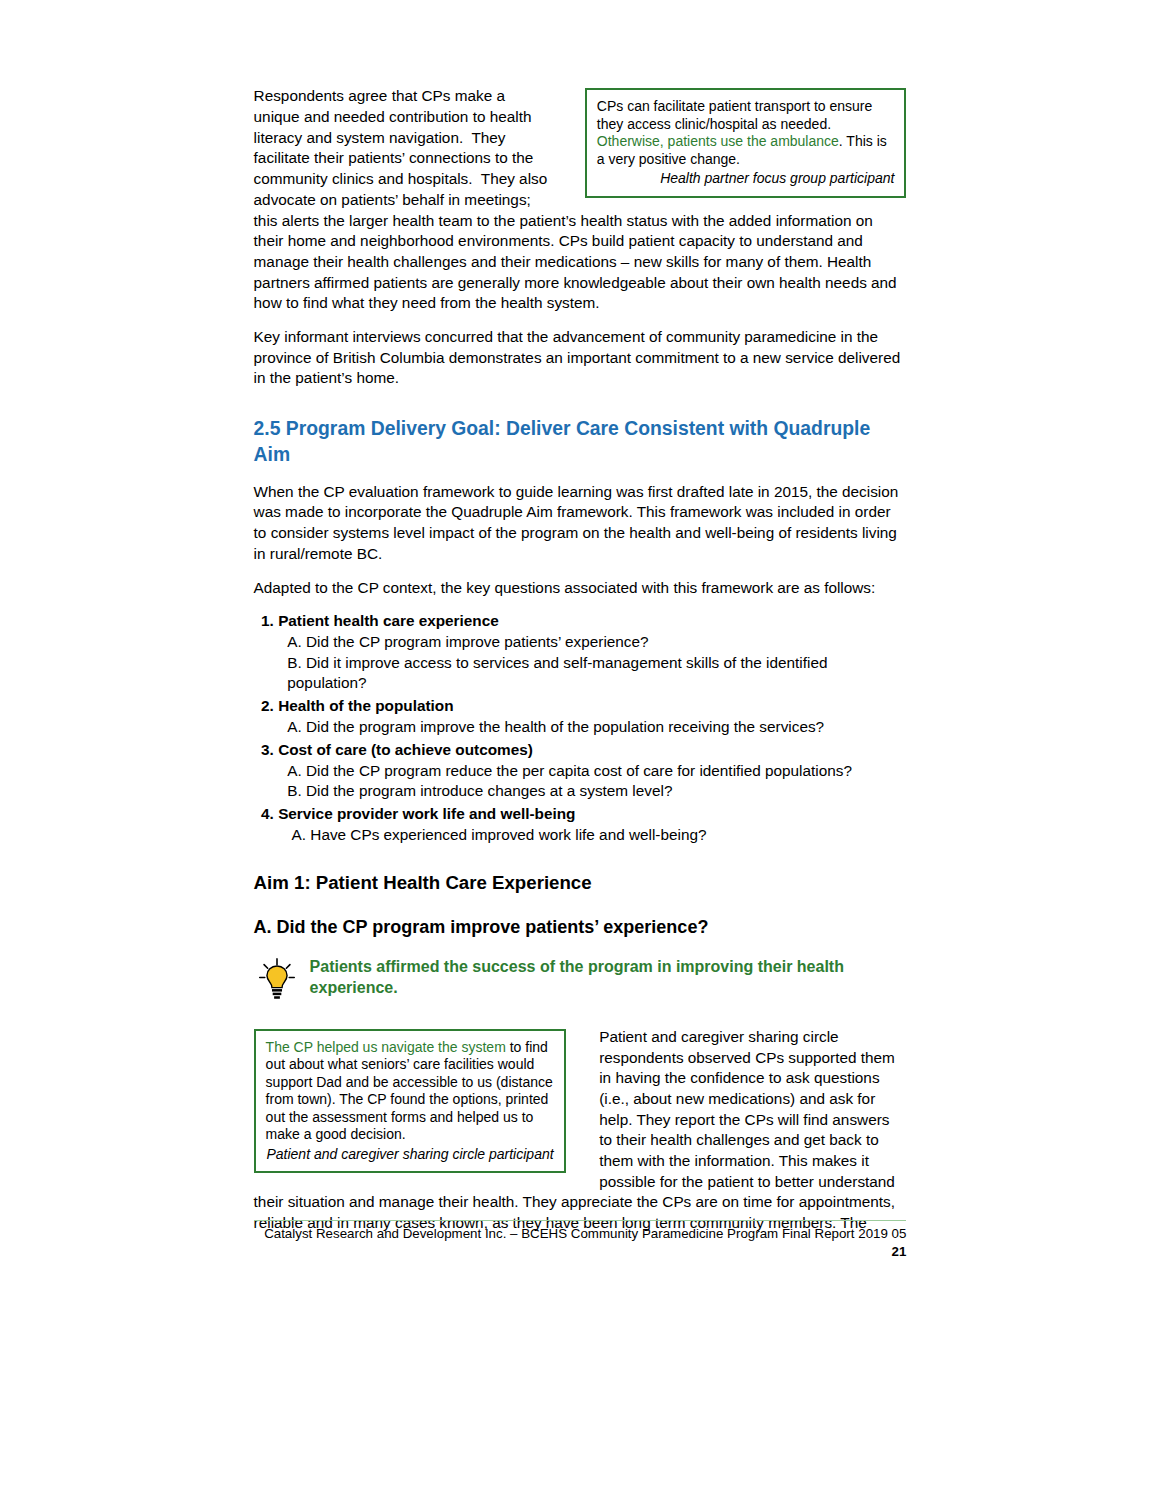CPs can facilitate patient transport to ensure they access clinic/hospital as needed. Otherwise, patients use the ambulance. This is a very positive change. Health partner focus group participant
Respondents agree that CPs make a unique and needed contribution to health literacy and system navigation. They facilitate their patients’ connections to the community clinics and hospitals. They also advocate on patients’ behalf in meetings; this alerts the larger health team to the patient’s health status with the added information on their home and neighborhood environments. CPs build patient capacity to understand and manage their health challenges and their medications – new skills for many of them. Health partners affirmed patients are generally more knowledgeable about their own health needs and how to find what they need from the health system.
Key informant interviews concurred that the advancement of community paramedicine in the province of British Columbia demonstrates an important commitment to a new service delivered in the patient’s home.
2.5 Program Delivery Goal: Deliver Care Consistent with Quadruple Aim
When the CP evaluation framework to guide learning was first drafted late in 2015, the decision was made to incorporate the Quadruple Aim framework. This framework was included in order to consider systems level impact of the program on the health and well-being of residents living in rural/remote BC.
Adapted to the CP context, the key questions associated with this framework are as follows:
Patient health care experience
A. Did the CP program improve patients’ experience?
B. Did it improve access to services and self-management skills of the identified population?
Health of the population
A. Did the program improve the health of the population receiving the services?
Cost of care (to achieve outcomes)
A. Did the CP program reduce the per capita cost of care for identified populations?
B. Did the program introduce changes at a system level?
Service provider work life and well-being
A. Have CPs experienced improved work life and well-being?
Aim 1: Patient Health Care Experience
A. Did the CP program improve patients’ experience?
Patients affirmed the success of the program in improving their health experience.
The CP helped us navigate the system to find out about what seniors’ care facilities would support Dad and be accessible to us (distance from town). The CP found the options, printed out the assessment forms and helped us to make a good decision. Patient and caregiver sharing circle participant
Patient and caregiver sharing circle respondents observed CPs supported them in having the confidence to ask questions (i.e., about new medications) and ask for help. They report the CPs will find answers to their health challenges and get back to them with the information. This makes it possible for the patient to better understand their situation and manage their health. They appreciate the CPs are on time for appointments, reliable and in many cases known, as they have been long term community members. The
Catalyst Research and Development Inc. – BCEHS Community Paramedicine Program Final Report 2019 05 21